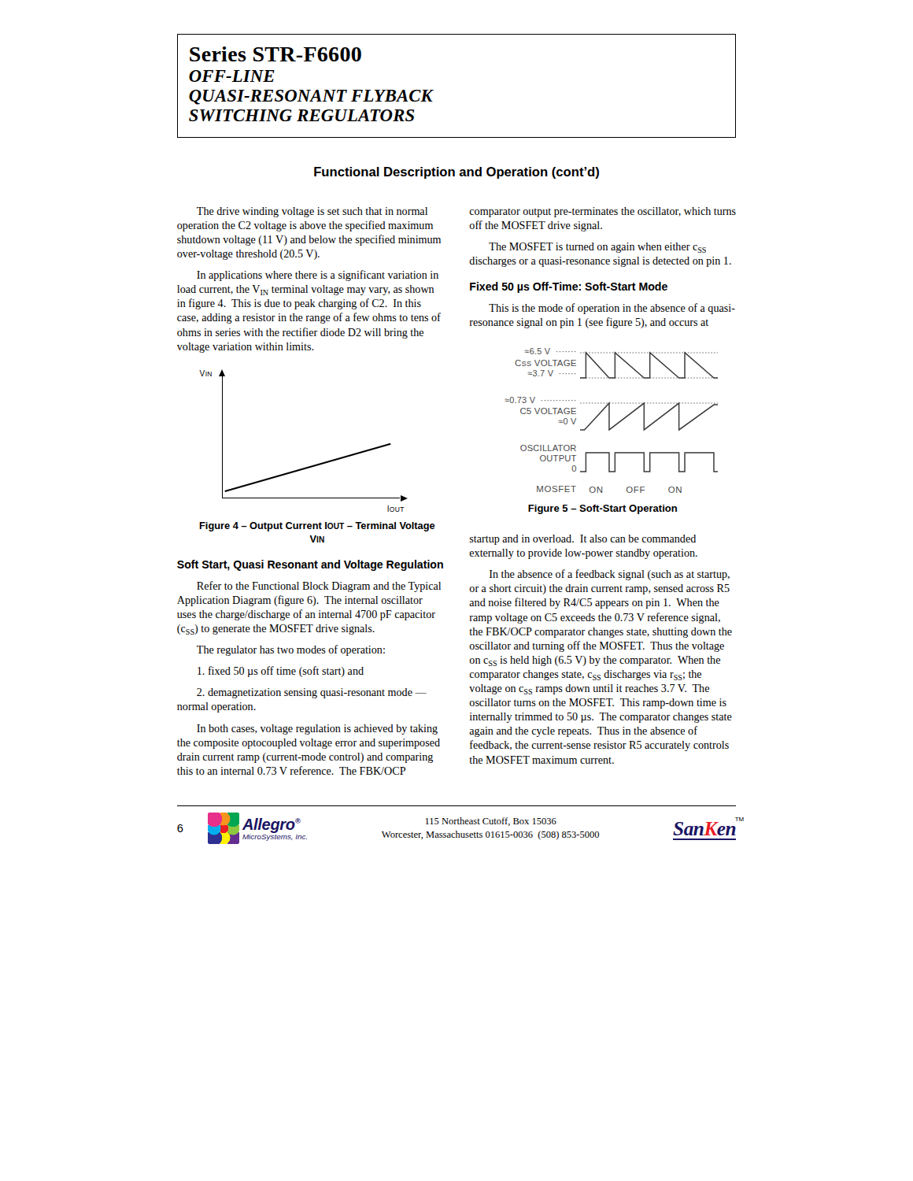Series STR-F6600
OFF-LINE
QUASI-RESONANT FLYBACK
SWITCHING REGULATORS
Functional Description and Operation (cont’d)
The drive winding voltage is set such that in normal operation the C2 voltage is above the specified maximum shutdown voltage (11 V) and below the specified minimum over-voltage threshold (20.5 V).
In applications where there is a significant variation in load current, the VIN terminal voltage may vary, as shown in figure 4. This is due to peak charging of C2. In this case, adding a resistor in the range of a few ohms to tens of ohms in series with the rectifier diode D2 will bring the voltage variation within limits.
VIN
IOUT
Figure 4 – Output Current IOUT – Terminal Voltage VIN
Soft Start, Quasi Resonant and Voltage Regulation
Refer to the Functional Block Diagram and the Typical Application Diagram (figure 6). The internal oscillator uses the charge/discharge of an internal 4700 pF capacitor (cSS) to generate the MOSFET drive signals.
The regulator has two modes of operation:
1. fixed 50 µs off time (soft start) and
2. demagnetization sensing quasi-resonant mode — normal operation.
In both cases, voltage regulation is achieved by taking the composite optocoupled voltage error and superimposed drain current ramp (current-mode control) and comparing this to an internal 0.73 V reference. The FBK/OCP
comparator output pre-terminates the oscillator, which turns off the MOSFET drive signal.
The MOSFET is turned on again when either cSS discharges or a quasi-resonance signal is detected on pin 1.
Fixed 50 µs Off-Time: Soft-Start Mode
This is the mode of operation in the absence of a quasi-resonance signal on pin 1 (see figure 5), and occurs at
≈6.5 V ·······
CSS VOLTAGE
≈3.7 V ······
≈0.73 V ············
C5 VOLTAGE
≈0 V
OSCILLATOR
OUTPUT
0
MOSFET
ON OFF ON
Figure 5 – Soft-Start Operation
startup and in overload. It also can be commanded externally to provide low-power standby operation.
In the absence of a feedback signal (such as at startup, or a short circuit) the drain current ramp, sensed across R5 and noise filtered by R4/C5 appears on pin 1. When the ramp voltage on C5 exceeds the 0.73 V reference signal, the FBK/OCP comparator changes state, shutting down the oscillator and turning off the MOSFET. Thus the voltage on cSS is held high (6.5 V) by the comparator. When the comparator changes state, cSS discharges via rSS; the voltage on cSS ramps down until it reaches 3.7 V. The oscillator turns on the MOSFET. This ramp-down time is internally trimmed to 50 µs. The comparator changes state again and the cycle repeats. Thus in the absence of feedback, the current-sense resistor R5 accurately controls the MOSFET maximum current.
6
Allegro®
MicroSystems, Inc.
115 Northeast Cutoff, Box 15036
Worcester, Massachusetts 01615-0036 (508) 853-5000
TM
SanKen